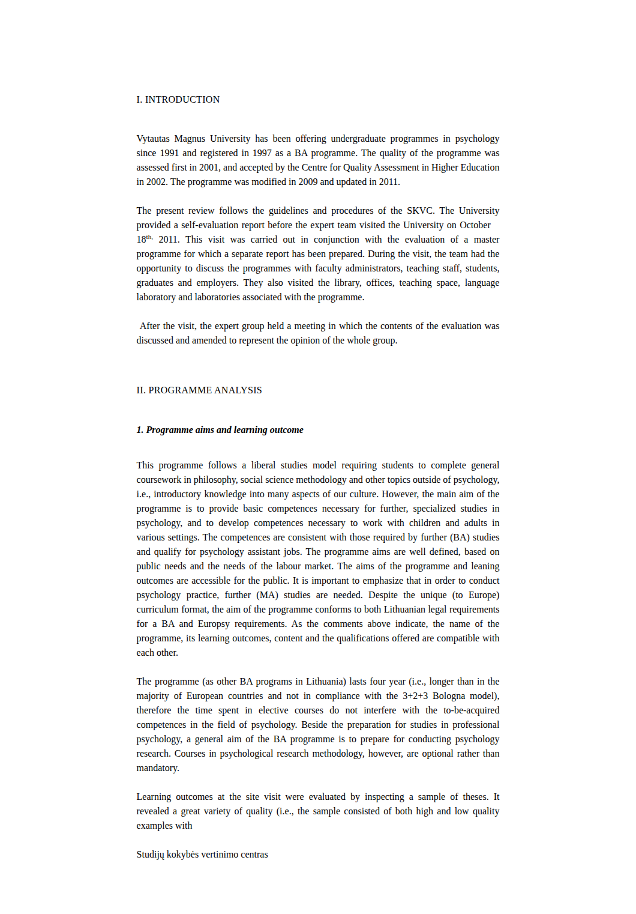I. INTRODUCTION
Vytautas Magnus University has been offering undergraduate programmes in psychology since 1991 and registered in 1997 as a BA programme. The quality of the programme was assessed first in 2001, and accepted by the Centre for Quality Assessment in Higher Education in 2002. The programme was modified in 2009 and updated in 2011.
The present review follows the guidelines and procedures of the SKVC. The University provided a self-evaluation report before the expert team visited the University on October 18th, 2011. This visit was carried out in conjunction with the evaluation of a master programme for which a separate report has been prepared. During the visit, the team had the opportunity to discuss the programmes with faculty administrators, teaching staff, students, graduates and employers. They also visited the library, offices, teaching space, language laboratory and laboratories associated with the programme.
After the visit, the expert group held a meeting in which the contents of the evaluation was discussed and amended to represent the opinion of the whole group.
II. PROGRAMME ANALYSIS
1. Programme aims and learning outcome
This programme follows a liberal studies model requiring students to complete general coursework in philosophy, social science methodology and other topics outside of psychology, i.e., introductory knowledge into many aspects of our culture. However, the main aim of the programme is to provide basic competences necessary for further, specialized studies in psychology, and to develop competences necessary to work with children and adults in various settings. The competences are consistent with those required by further (BA) studies and qualify for psychology assistant jobs. The programme aims are well defined, based on public needs and the needs of the labour market. The aims of the programme and leaning outcomes are accessible for the public. It is important to emphasize that in order to conduct psychology practice, further (MA) studies are needed. Despite the unique (to Europe) curriculum format, the aim of the programme conforms to both Lithuanian legal requirements for a BA and Europsy requirements. As the comments above indicate, the name of the programme, its learning outcomes, content and the qualifications offered are compatible with each other.
The programme (as other BA programs in Lithuania) lasts four year (i.e., longer than in the majority of European countries and not in compliance with the 3+2+3 Bologna model), therefore the time spent in elective courses do not interfere with the to-be-acquired competences in the field of psychology. Beside the preparation for studies in professional psychology, a general aim of the BA programme is to prepare for conducting psychology research. Courses in psychological research methodology, however, are optional rather than mandatory.
Learning outcomes at the site visit were evaluated by inspecting a sample of theses. It revealed a great variety of quality (i.e., the sample consisted of both high and low quality examples with
Studijų kokybės vertinimo centras